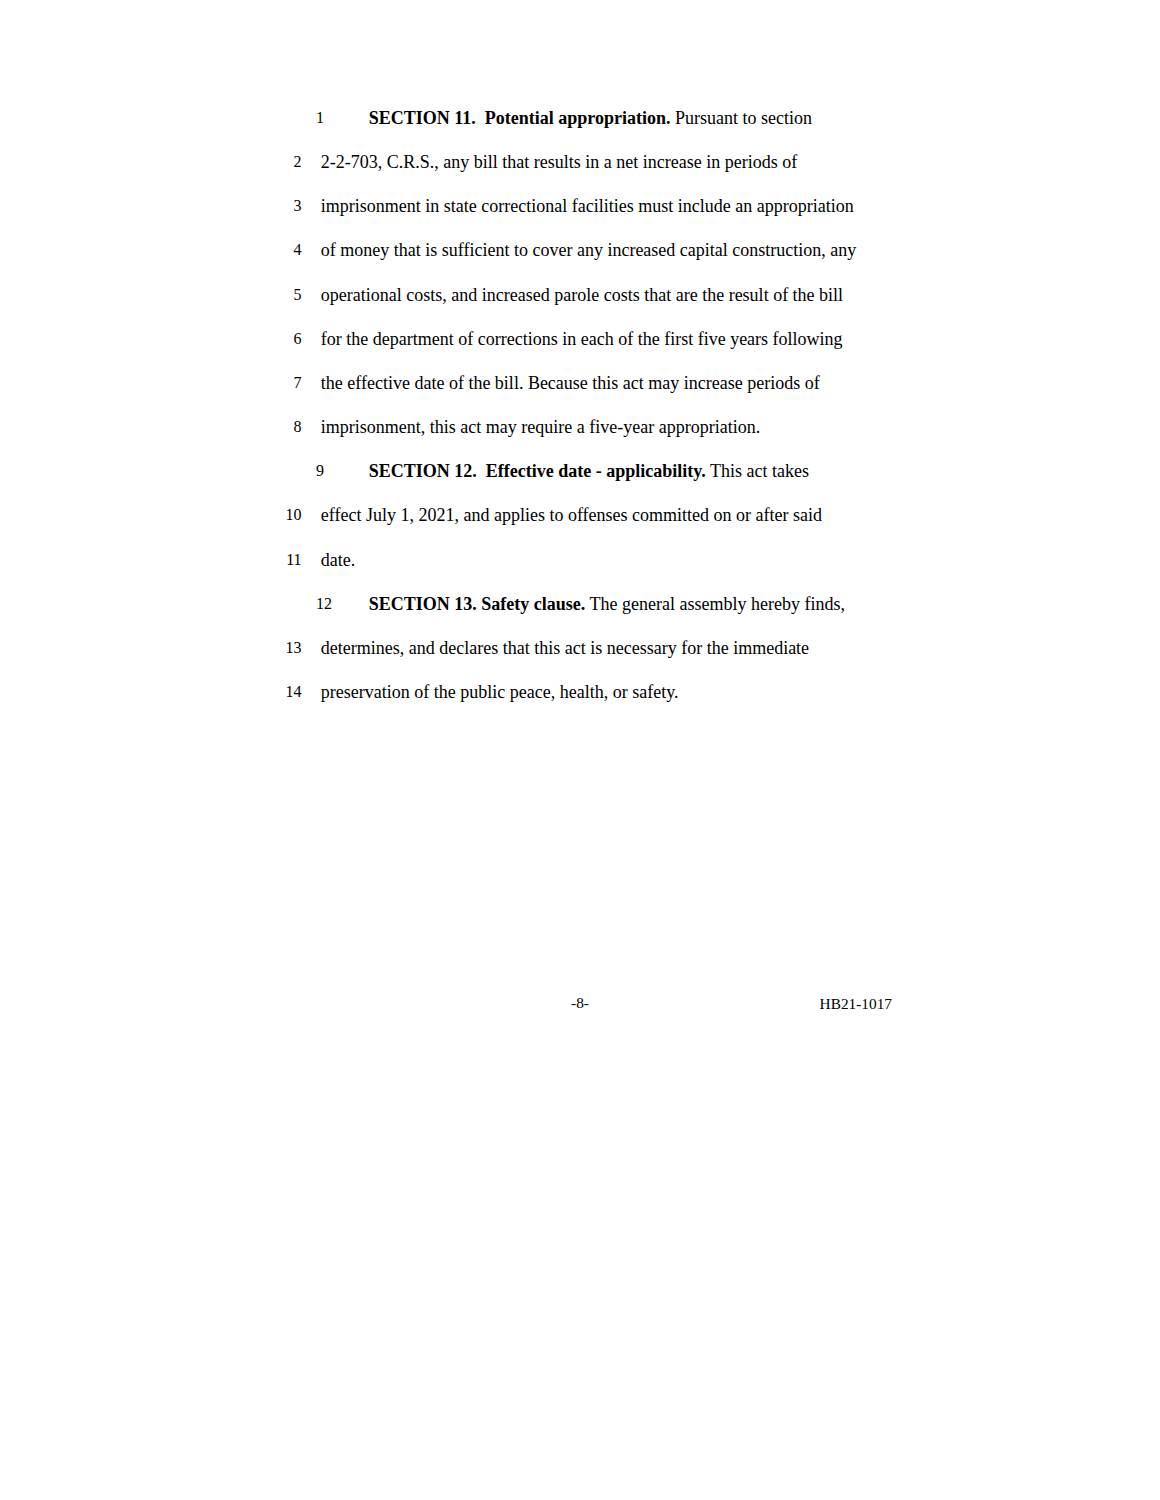SECTION 11. Potential appropriation. Pursuant to section
2-2-703, C.R.S., any bill that results in a net increase in periods of
imprisonment in state correctional facilities must include an appropriation
of money that is sufficient to cover any increased capital construction, any
operational costs, and increased parole costs that are the result of the bill
for the department of corrections in each of the first five years following
the effective date of the bill. Because this act may increase periods of
imprisonment, this act may require a five-year appropriation.
SECTION 12. Effective date - applicability. This act takes
effect July 1, 2021, and applies to offenses committed on or after said
date.
SECTION 13. Safety clause. The general assembly hereby finds,
determines, and declares that this act is necessary for the immediate
preservation of the public peace, health, or safety.
-8-
HB21-1017